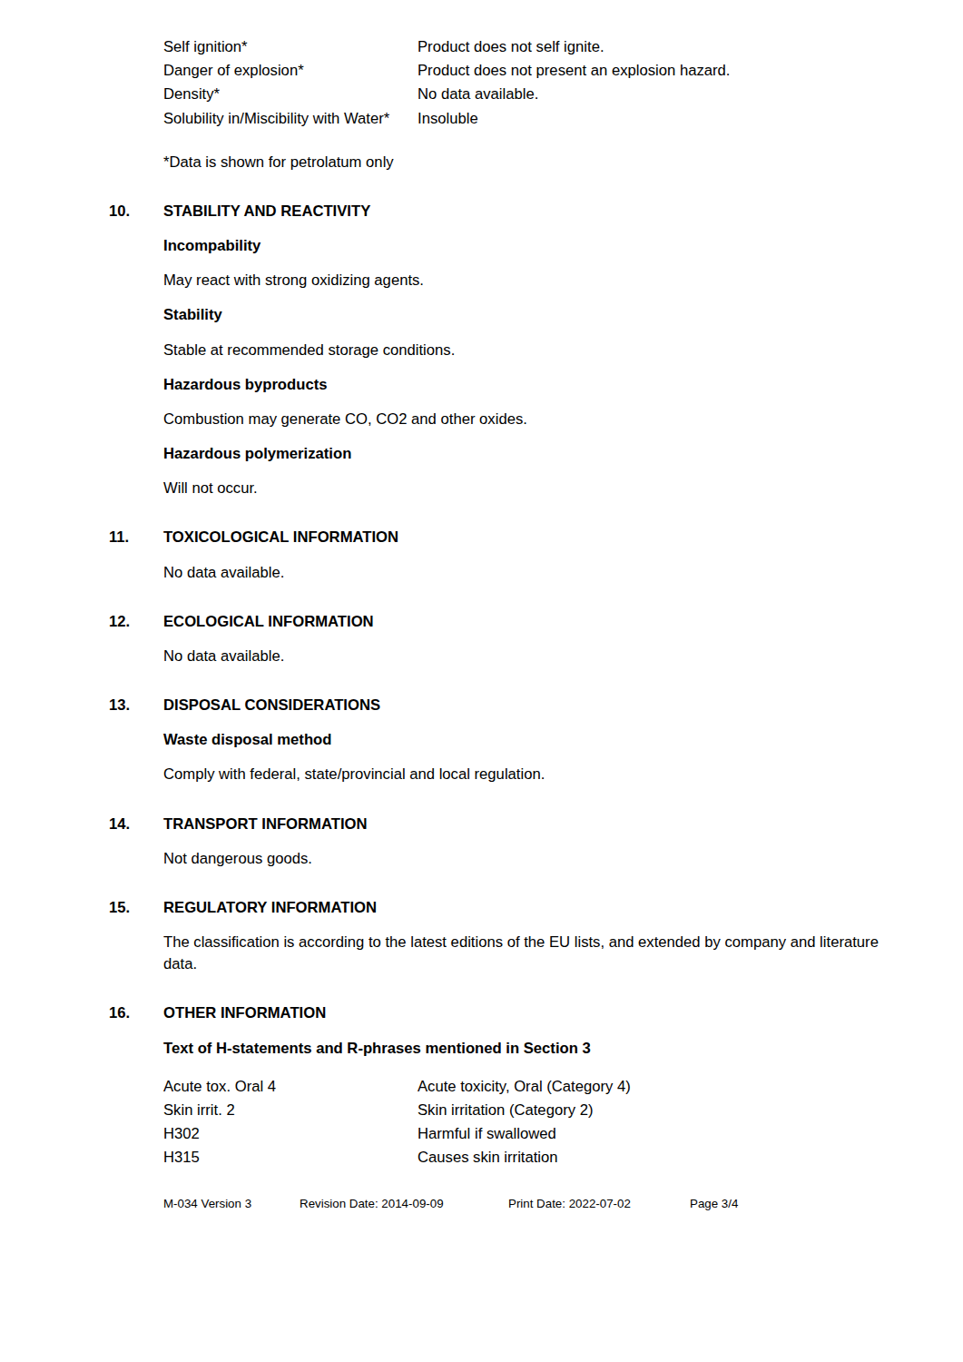| Self ignition* | Product does not self ignite. |
| Danger of explosion* | Product does not present an explosion hazard. |
| Density* | No data available. |
| Solubility in/Miscibility with Water* | Insoluble |
*Data is shown for petrolatum only
10.
STABILITY AND REACTIVITY
Incompability
May react with strong oxidizing agents.
Stability
Stable at recommended storage conditions.
Hazardous byproducts
Combustion may generate CO, CO2 and other oxides.
Hazardous polymerization
Will not occur.
11.
TOXICOLOGICAL INFORMATION
No data available.
12.
ECOLOGICAL INFORMATION
No data available.
13.
DISPOSAL CONSIDERATIONS
Waste disposal method
Comply with federal, state/provincial and local regulation.
14.
TRANSPORT INFORMATION
Not dangerous goods.
15.
REGULATORY INFORMATION
The classification is according to the latest editions of the EU lists, and extended by company and literature data.
16.
OTHER INFORMATION
Text of H-statements and R-phrases mentioned in Section 3
| Acute tox. Oral 4 | Acute toxicity, Oral (Category 4) |
| Skin irrit. 2 | Skin irritation (Category 2) |
| H302 | Harmful if swallowed |
| H315 | Causes skin irritation |
M-034 Version 3
Revision Date: 2014-09-09
Print Date: 2022-07-02
Page 3/4